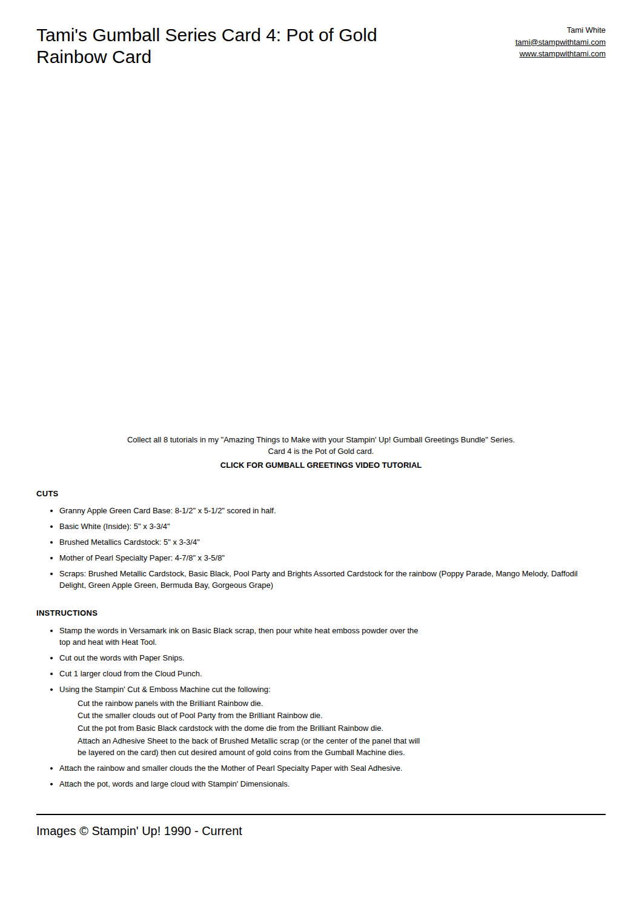Tami's Gumball Series Card 4: Pot of Gold Rainbow Card
Tami White
tami@stampwithtami.com
www.stampwithtami.com
Collect all 8 tutorials in my "Amazing Things to Make with your Stampin' Up! Gumball Greetings Bundle" Series.
Card 4 is the Pot of Gold card. CLICK FOR GUMBALL GREETINGS VIDEO TUTORIAL
CUTS
Granny Apple Green Card Base: 8-1/2" x 5-1/2" scored in half.
Basic White (Inside): 5" x 3-3/4"
Brushed Metallics Cardstock: 5" x 3-3/4"
Mother of Pearl Specialty Paper: 4-7/8" x 3-5/8"
Scraps: Brushed Metallic Cardstock, Basic Black, Pool Party and Brights Assorted Cardstock for the rainbow (Poppy Parade, Mango Melody, Daffodil Delight, Green Apple Green, Bermuda Bay, Gorgeous Grape)
INSTRUCTIONS
Stamp the words in Versamark ink on Basic Black scrap, then pour white heat emboss powder over the top and heat with Heat Tool.
Cut out the words with Paper Snips.
Cut 1 larger cloud from the Cloud Punch.
Using the Stampin' Cut & Emboss Machine cut the following:
Cut the rainbow panels with the Brilliant Rainbow die.
Cut the smaller clouds out of Pool Party from the Brilliant Rainbow die.
Cut the pot from Basic Black cardstock with the dome die from the Brilliant Rainbow die.
Attach an Adhesive Sheet to the back of Brushed Metallic scrap (or the center of the panel that will be layered on the card) then cut desired amount of gold coins from the Gumball Machine dies.
Attach the rainbow and smaller clouds the the Mother of Pearl Specialty Paper with Seal Adhesive.
Attach the pot, words and large cloud with Stampin' Dimensionals.
Images © Stampin' Up! 1990 - Current